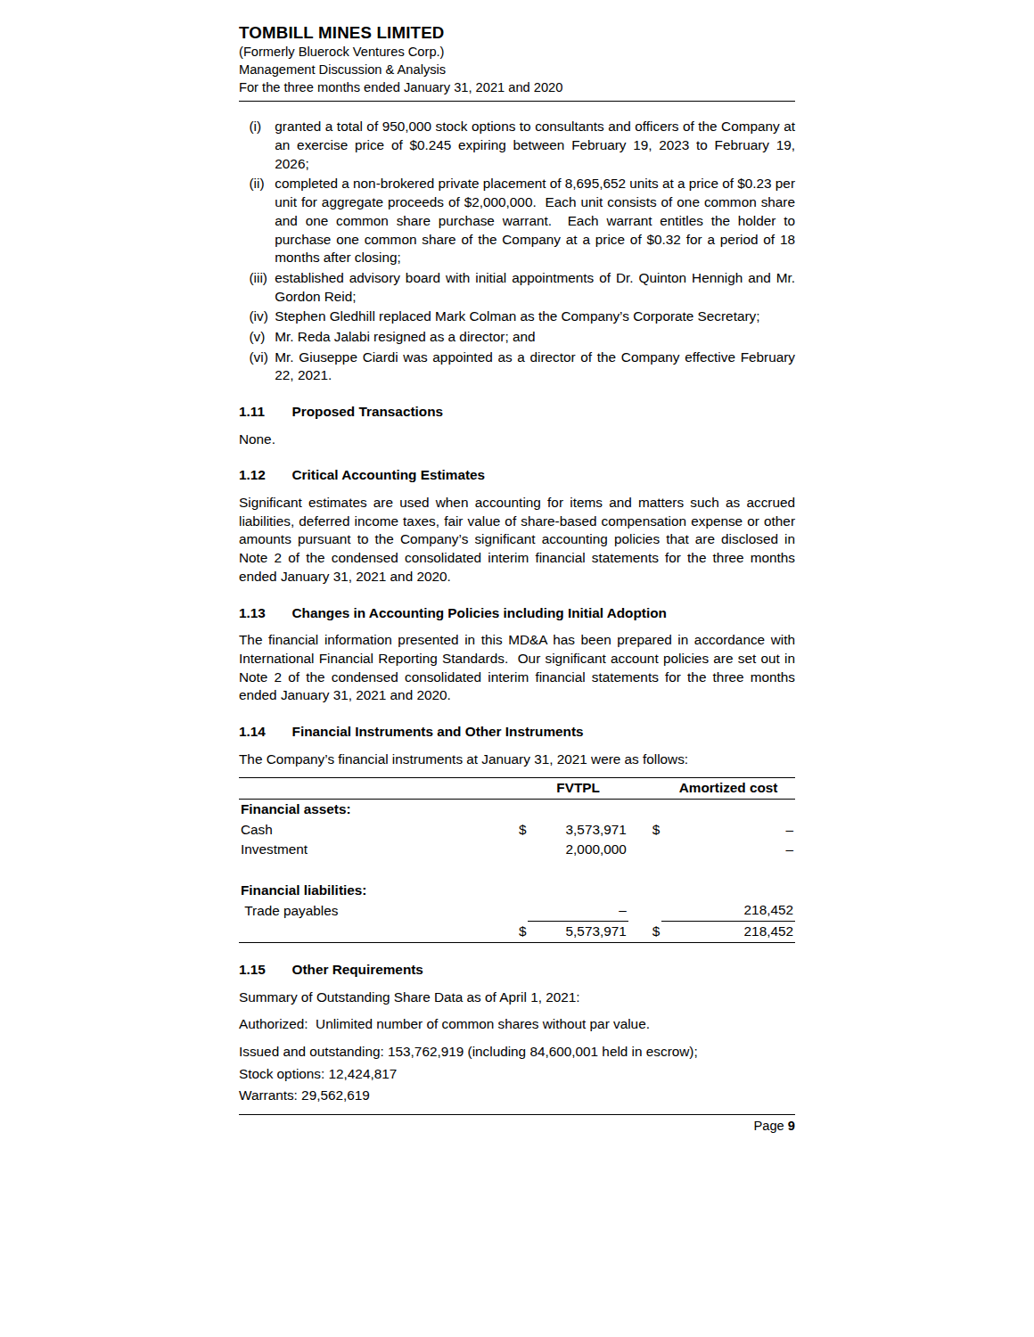TOMBILL MINES LIMITED
(Formerly Bluerock Ventures Corp.)
Management Discussion & Analysis
For the three months ended January 31, 2021 and 2020
(i) granted a total of 950,000 stock options to consultants and officers of the Company at an exercise price of $0.245 expiring between February 19, 2023 to February 19, 2026;
(ii) completed a non-brokered private placement of 8,695,652 units at a price of $0.23 per unit for aggregate proceeds of $2,000,000. Each unit consists of one common share and one common share purchase warrant. Each warrant entitles the holder to purchase one common share of the Company at a price of $0.32 for a period of 18 months after closing;
(iii) established advisory board with initial appointments of Dr. Quinton Hennigh and Mr. Gordon Reid;
(iv) Stephen Gledhill replaced Mark Colman as the Company’s Corporate Secretary;
(v) Mr. Reda Jalabi resigned as a director; and
(vi) Mr. Giuseppe Ciardi was appointed as a director of the Company effective February 22, 2021.
1.11 Proposed Transactions
None.
1.12 Critical Accounting Estimates
Significant estimates are used when accounting for items and matters such as accrued liabilities, deferred income taxes, fair value of share-based compensation expense or other amounts pursuant to the Company’s significant accounting policies that are disclosed in Note 2 of the condensed consolidated interim financial statements for the three months ended January 31, 2021 and 2020.
1.13 Changes in Accounting Policies including Initial Adoption
The financial information presented in this MD&A has been prepared in accordance with International Financial Reporting Standards. Our significant account policies are set out in Note 2 of the condensed consolidated interim financial statements for the three months ended January 31, 2021 and 2020.
1.14 Financial Instruments and Other Instruments
The Company’s financial instruments at January 31, 2021 were as follows:
| | | FVTPL | | Amortized cost |
| --- | --- | --- | --- | --- |
| Financial assets: | | | | |
| Cash | $ | 3,573,971 | $ | – |
| Investment | | 2,000,000 | | – |
| Financial liabilities: | | | | |
| Trade payables | | – | | 218,452 |
| | $ | 5,573,971 | $ | 218,452 |
1.15 Other Requirements
Summary of Outstanding Share Data as of April 1, 2021:
Authorized: Unlimited number of common shares without par value.
Issued and outstanding: 153,762,919 (including 84,600,001 held in escrow);
Stock options: 12,424,817
Warrants: 29,562,619
Page 9